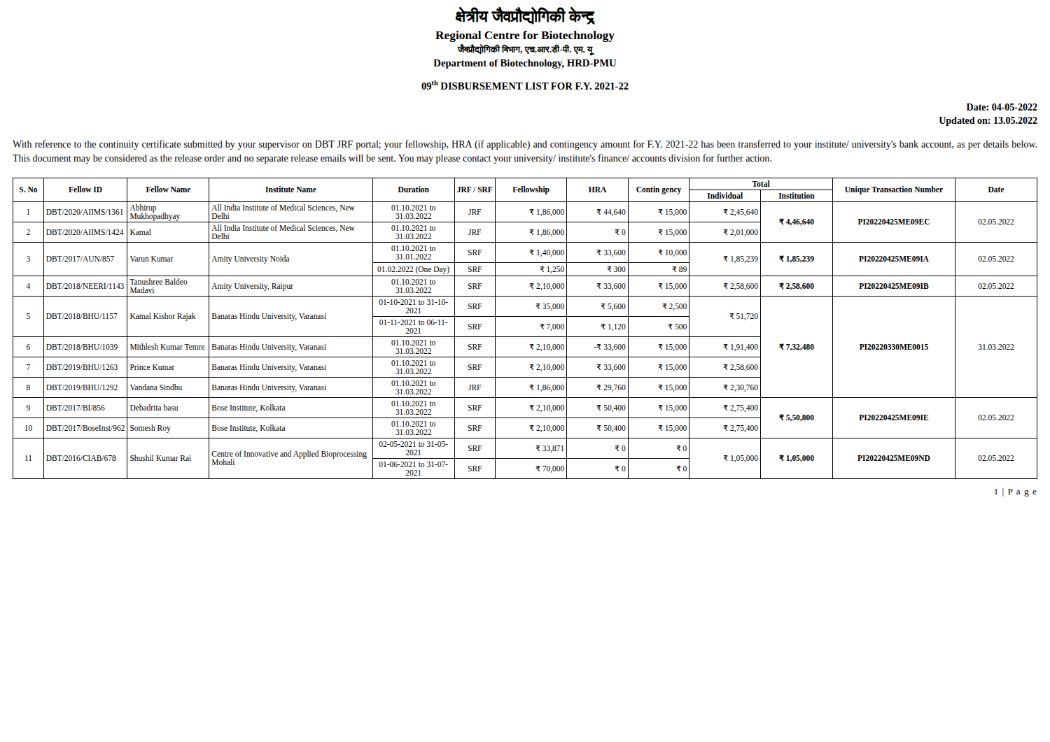क्षेत्रीय जैवप्रौद्योगिकी केन्द्र
Regional Centre for Biotechnology
जैवप्रौद्योगिकी विभाग, एच.आर.डी-पी. एम. यू
Department of Biotechnology, HRD-PMU
09th DISBURSEMENT LIST FOR F.Y. 2021-22
Date: 04-05-2022
Updated on: 13.05.2022
With reference to the continuity certificate submitted by your supervisor on DBT JRF portal; your fellowship, HRA (if applicable) and contingency amount for F.Y. 2021-22 has been transferred to your institute/ university's bank account, as per details below. This document may be considered as the release order and no separate release emails will be sent. You may please contact your university/ institute's finance/ accounts division for further action.
| S. No | Fellow ID | Fellow Name | Institute Name | Duration | JRF / SRF | Fellowship | HRA | Contin gency | Total | Unique Transaction Number | Date |
| --- | --- | --- | --- | --- | --- | --- | --- | --- | --- | --- | --- |
| Individual | Institution |
| 1 | DBT/2020/AIIMS/1361 | Abhirup Mukhopadhyay | All India Institute of Medical Sciences, New Delhi | 01.10.2021 to 31.03.2022 | JRF | ₹ 1,86,000 | ₹ 44,640 | ₹ 15,000 | ₹ 2,45,640 | ₹ 4,46,640 | PI20220425ME09EC | 02.05.2022 |
| 2 | DBT/2020/AIIMS/1424 | Kamal | All India Institute of Medical Sciences, New Delhi | 01.10.2021 to 31.03.2022 | JRF | ₹ 1,86,000 | ₹ 0 | ₹ 15,000 | ₹ 2,01,000 |
| 3 | DBT/2017/AUN/857 | Varun Kumar | Amity University Noida | 01.10.2021 to 31.01.2022 | SRF | ₹ 1,40,000 | ₹ 33,600 | ₹ 10,000 | ₹ 1,85,239 | ₹ 1,85,239 | PI20220425ME09IA | 02.05.2022 |
| 01.02.2022 (One Day) | SRF | ₹ 1,250 | ₹ 300 | ₹ 89 |
| 4 | DBT/2018/NEERI/1143 | Tanushree Baldeo Madavi | Amity University, Raipur | 01.10.2021 to 31.03.2022 | SRF | ₹ 2,10,000 | ₹ 33,600 | ₹ 15,000 | ₹ 2,58,600 | ₹ 2,58,600 | PI20220425ME09IB | 02.05.2022 |
| 5 | DBT/2018/BHU/1157 | Kamal Kishor Rajak | Banaras Hindu University, Varanasi | 01-10-2021 to 31-10-2021 | SRF | ₹ 35,000 | ₹ 5,600 | ₹ 2,500 | ₹ 51,720 | ₹ 7,32,480 | PI20220330ME0015 | 31.03.2022 |
| 01-11-2021 to 06-11-2021 | SRF | ₹ 7,000 | ₹ 1,120 | ₹ 500 |
| 6 | DBT/2018/BHU/1039 | Mithlesh Kumar Temre | Banaras Hindu University, Varanasi | 01.10.2021 to 31.03.2022 | SRF | ₹ 2,10,000 | -₹ 33,600 | ₹ 15,000 | ₹ 1,91,400 |
| 7 | DBT/2019/BHU/1263 | Prince Kumar | Banaras Hindu University, Varanasi | 01.10.2021 to 31.03.2022 | SRF | ₹ 2,10,000 | ₹ 33,600 | ₹ 15,000 | ₹ 2,58,600 |
| 8 | DBT/2019/BHU/1292 | Vandana Sindhu | Banaras Hindu University, Varanasi | 01.10.2021 to 31.03.2022 | JRF | ₹ 1,86,000 | ₹ 29,760 | ₹ 15,000 | ₹ 2,30,760 |
| 9 | DBT/2017/BI/856 | Debadrita basu | Bose Institute, Kolkata | 01.10.2021 to 31.03.2022 | SRF | ₹ 2,10,000 | ₹ 50,400 | ₹ 15,000 | ₹ 2,75,400 | ₹ 5,50,800 | PI20220425ME09IE | 02.05.2022 |
| 10 | DBT/2017/BoseInst/962 | Somesh Roy | Bose Institute, Kolkata | 01.10.2021 to 31.03.2022 | SRF | ₹ 2,10,000 | ₹ 50,400 | ₹ 15,000 | ₹ 2,75,400 |
| 11 | DBT/2016/CIAB/678 | Shushil Kumar Rai | Centre of Innovative and Applied Bioprocessing Mohali | 02-05-2021 to 31-05-2021 | SRF | ₹ 33,871 | ₹ 0 | ₹ 0 | ₹ 1,05,000 | ₹ 1,05,000 | PI20220425ME09ND | 02.05.2022 |
| 01-06-2021 to 31-07-2021 | SRF | ₹ 70,000 | ₹ 0 | ₹ 0 |
1 | P a g e